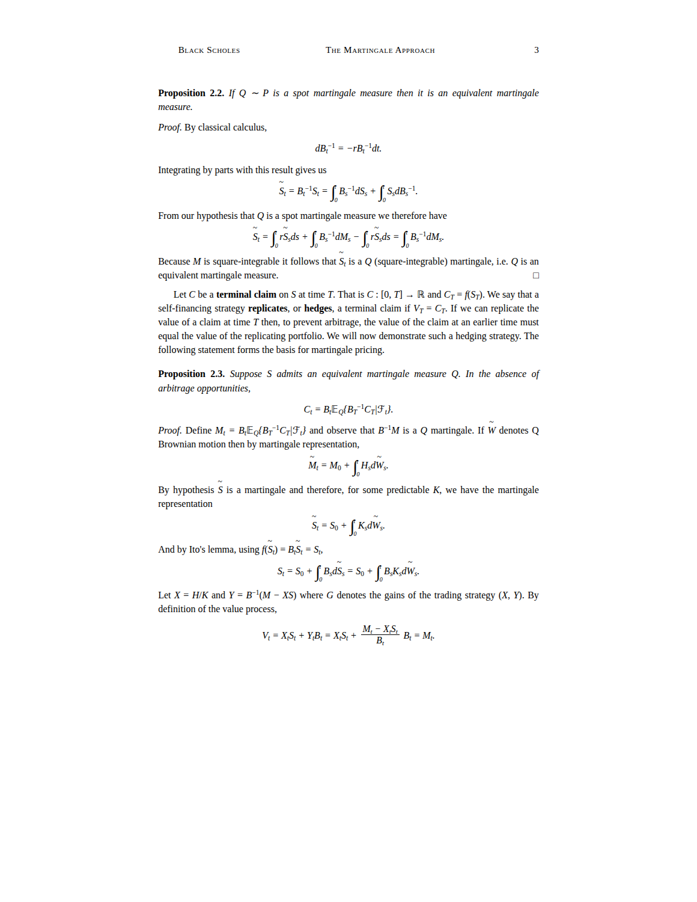Black Scholes The Martingale Approach 3
Proposition 2.2. If Q ∼ P is a spot martingale measure then it is an equivalent martingale measure.
Proof. By classical calculus,
dBt−1 = −rBt−1dt.
Integrating by parts with this result gives us
~St = Bt−1St = ∫0 t Bs−1dSs + ∫0 t SsdBs−1.
From our hypothesis that Q is a spot martingale measure we therefore have
~St = ∫0 t r~Ssds + ∫0 t Bs−1dMs − ∫0 t r~Ssds = ∫0 t Bs−1dMs.
Because M is square-integrable it follows that ~St is a Q (square-integrable) martingale, i.e. Q is an equivalent martingale measure. □
Let C be a terminal claim on S at time T. That is C : [0, T] → ℝ and CT = f(ST). We say that a self-financing strategy replicates, or hedges, a terminal claim if VT = CT. If we can replicate the value of a claim at time T then, to prevent arbitrage, the value of the claim at an earlier time must equal the value of the replicating portfolio. We will now demonstrate such a hedging strategy. The following statement forms the basis for martingale pricing.
Proposition 2.3. Suppose S admits an equivalent martingale measure Q. In the absence of arbitrage opportunities,
Ct = Bt𝔼Q{BT−1CT|ℱt}.
Proof. Define Mt = Bt𝔼Q{BT−1CT|ℱt} and observe that B−1M is a Q martingale. If ~W denotes Q Brownian motion then by martingale representation,
~Mt = M0 + ∫0 t Hsd~Ws.
By hypothesis ~S is a martingale and therefore, for some predictable K, we have the martingale representation
~St = S0 + ∫0 t Ksd~Ws.
And by Ito's lemma, using f(~St) = Bt~St = St,
St = S0 + ∫0 t Bsd~Ss = S0 + ∫0 t BsKsd~Ws.
Let X = H/K and Y = B−1(M − XS) where G denotes the gains of the trading strategy (X, Y). By definition of the value process,
Vt = XtSt + YtBt = XtSt + Mt − XtSt Bt Bt = Mt.